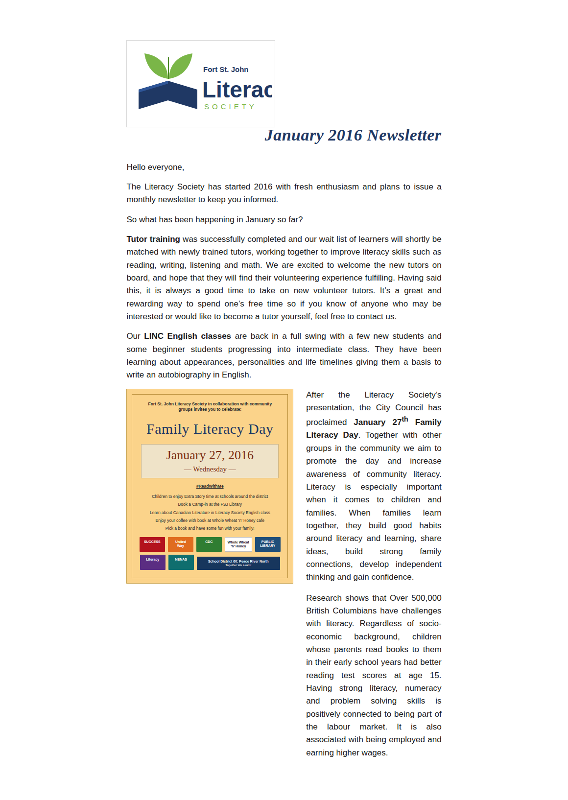Fort St. John Literacy SOCIETY
January 2016 Newsletter
Hello everyone,
The Literacy Society has started 2016 with fresh enthusiasm and plans to issue a monthly newsletter to keep you informed.
So what has been happening in January so far?
Tutor training was successfully completed and our wait list of learners will shortly be matched with newly trained tutors, working together to improve literacy skills such as reading, writing, listening and math. We are excited to welcome the new tutors on board, and hope that they will find their volunteering experience fulfilling. Having said this, it is always a good time to take on new volunteer tutors. It’s a great and rewarding way to spend one’s free time so if you know of anyone who may be interested or would like to become a tutor yourself, feel free to contact us.
Our LINC English classes are back in a full swing with a few new students and some beginner students progressing into intermediate class. They have been learning about appearances, personalities and life timelines giving them a basis to write an autobiography in English.
Fort St. John Literacy Society in collaboration with community groups invites you to celebrate:
Family Literacy Day
January 27, 2016
— Wednesday —
#ReadWithMe
Children to enjoy Extra Story time at schools around the district
Book a Camp-in at the FSJ Library
Learn about Canadian Literature in Literacy Society English class
Enjoy your coffee with book at Whole Wheat ‘n’ Honey cafe
Pick a book and have some fun with your family!
SUCCESS
United
Way
CDC
Whole Wheat
‘n’ Honey
PUBLIC
LIBRARY
Literacy
NENAS
School District 60: Peace River North
Together We Learn!
After the Literacy Society’s presentation, the City Council has proclaimed January 27th Family Literacy Day. Together with other groups in the community we aim to promote the day and increase awareness of community literacy. Literacy is especially important when it comes to children and families. When families learn together, they build good habits around literacy and learning, share ideas, build strong family connections, develop independent thinking and gain confidence.
Research shows that Over 500,000 British Columbians have challenges with literacy. Regardless of socio-economic background, children whose parents read books to them in their early school years had better reading test scores at age 15. Having strong literacy, numeracy and problem solving skills is positively connected to being part of the labour market. It is also associated with being employed and earning higher wages.